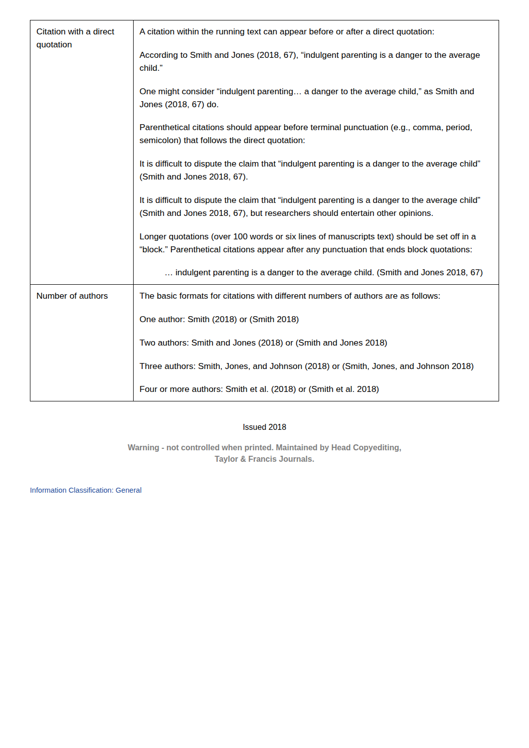| Citation with a direct quotation | A citation within the running text can appear before or after a direct quotation: According to Smith and Jones (2018, 67), “indulgent parenting is a danger to the average child.” One might consider “indulgent parenting… a danger to the average child,” as Smith and Jones (2018, 67) do. Parenthetical citations should appear before terminal punctuation (e.g., comma, period, semicolon) that follows the direct quotation: It is difficult to dispute the claim that “indulgent parenting is a danger to the average child” (Smith and Jones 2018, 67). It is difficult to dispute the claim that “indulgent parenting is a danger to the average child” (Smith and Jones 2018, 67), but researchers should entertain other opinions. Longer quotations (over 100 words or six lines of manuscripts text) should be set off in a “block.” Parenthetical citations appear after any punctuation that ends block quotations: … indulgent parenting is a danger to the average child. (Smith and Jones 2018, 67) |
| Number of authors | The basic formats for citations with different numbers of authors are as follows: One author: Smith (2018) or (Smith 2018) Two authors: Smith and Jones (2018) or (Smith and Jones 2018) Three authors: Smith, Jones, and Johnson (2018) or (Smith, Jones, and Johnson 2018) Four or more authors: Smith et al. (2018) or (Smith et al. 2018) |
Issued 2018
Warning - not controlled when printed. Maintained by Head Copyediting,
Taylor & Francis Journals.
Information Classification: General